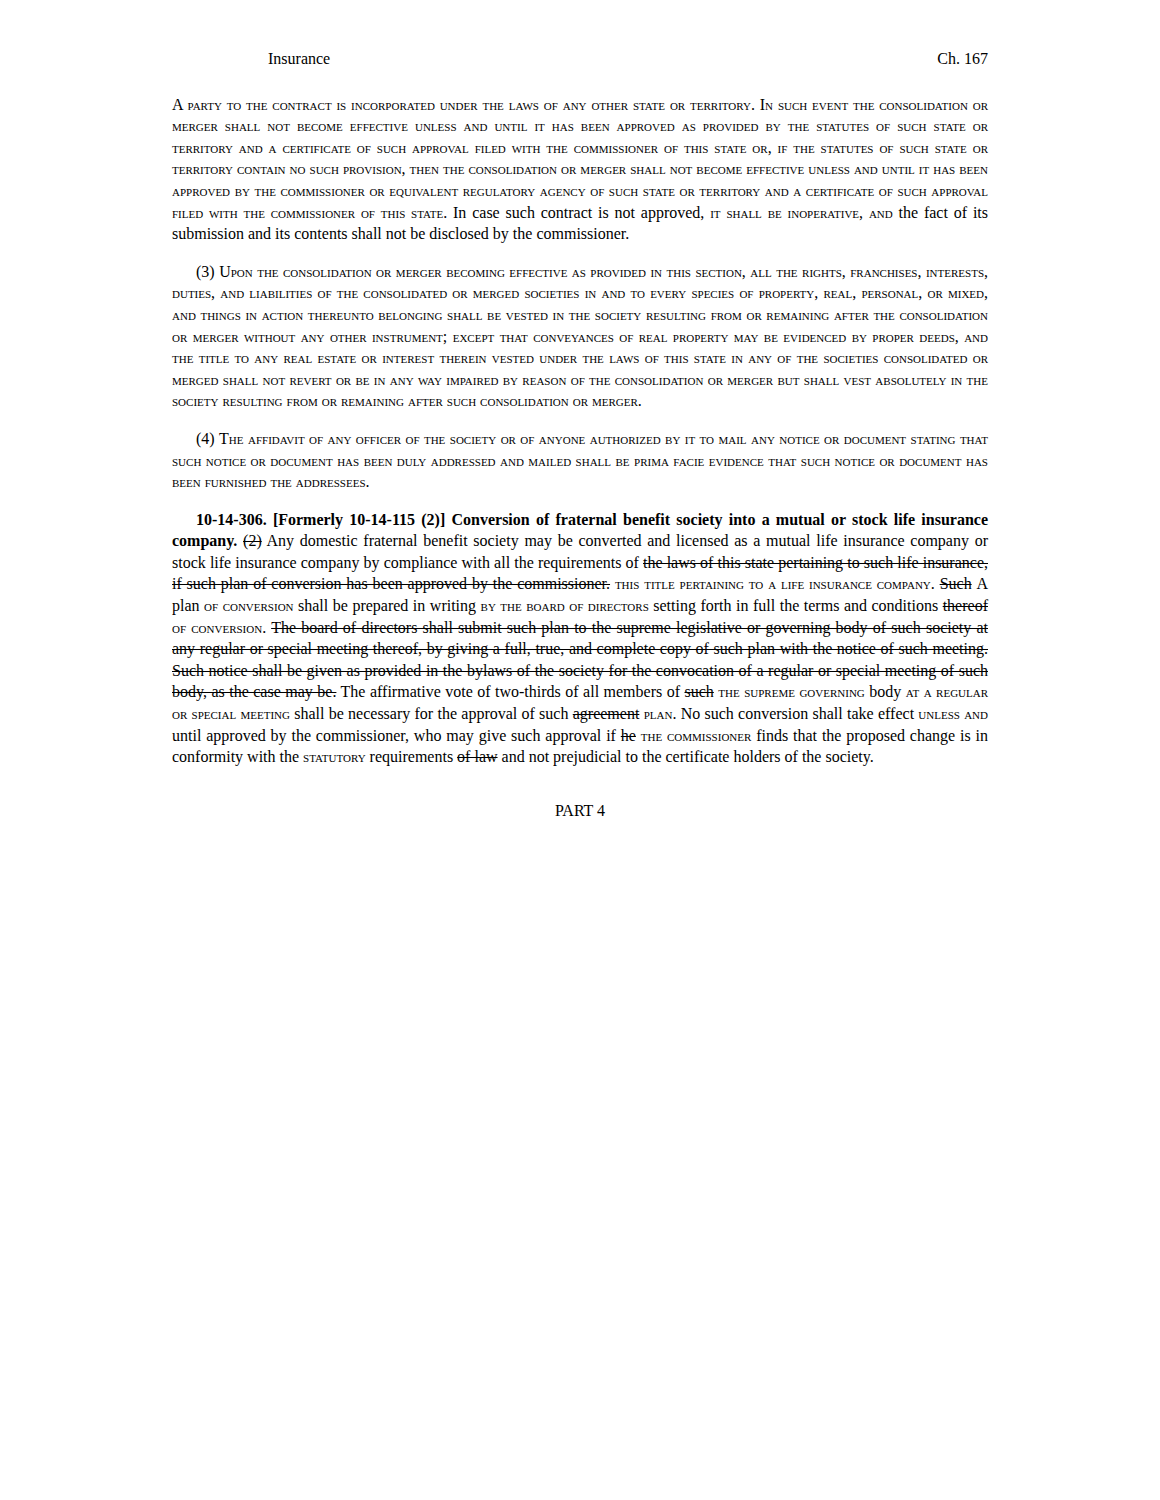Insurance Ch. 167
A party to the contract is incorporated under the laws of any other state or territory. In such event the consolidation or merger shall not become effective unless and until it has been approved as provided by the statutes of such state or territory and a certificate of such approval filed with the commissioner of this state or, if the statutes of such state or territory contain no such provision, then the consolidation or merger shall not become effective unless and until it has been approved by the commissioner or equivalent regulatory agency of such state or territory and a certificate of such approval filed with the commissioner of this state. In case such contract is not approved, it shall be inoperative, and the fact of its submission and its contents shall not be disclosed by the commissioner.
(3) Upon the consolidation or merger becoming effective as provided in this section, all the rights, franchises, interests, duties, and liabilities of the consolidated or merged societies in and to every species of property, real, personal, or mixed, and things in action thereunto belonging shall be vested in the society resulting from or remaining after the consolidation or merger without any other instrument; except that conveyances of real property may be evidenced by proper deeds, and the title to any real estate or interest therein vested under the laws of this state in any of the societies consolidated or merged shall not revert or be in any way impaired by reason of the consolidation or merger but shall vest absolutely in the society resulting from or remaining after such consolidation or merger.
(4) The affidavit of any officer of the society or of anyone authorized by it to mail any notice or document stating that such notice or document has been duly addressed and mailed shall be prima facie evidence that such notice or document has been furnished the addressees.
10-14-306. [Formerly 10-14-115 (2)] Conversion of fraternal benefit society into a mutual or stock life insurance company. (2) Any domestic fraternal benefit society may be converted and licensed as a mutual life insurance company or stock life insurance company by compliance with all the requirements of the laws of this state pertaining to such life insurance, if such plan of conversion has been approved by the commissioner. this title pertaining to a life insurance company. Such A plan of conversion shall be prepared in writing by the board of directors setting forth in full the terms and conditions thereof of conversion. The board of directors shall submit such plan to the supreme legislative or governing body of such society at any regular or special meeting thereof, by giving a full, true, and complete copy of such plan with the notice of such meeting. Such notice shall be given as provided in the bylaws of the society for the convocation of a regular or special meeting of such body, as the case may be. The affirmative vote of two-thirds of all members of such the supreme governing body at a regular or special meeting shall be necessary for the approval of such agreement plan. No such conversion shall take effect unless and until approved by the commissioner, who may give such approval if he the commissioner finds that the proposed change is in conformity with the statutory requirements of law and not prejudicial to the certificate holders of the society.
PART 4